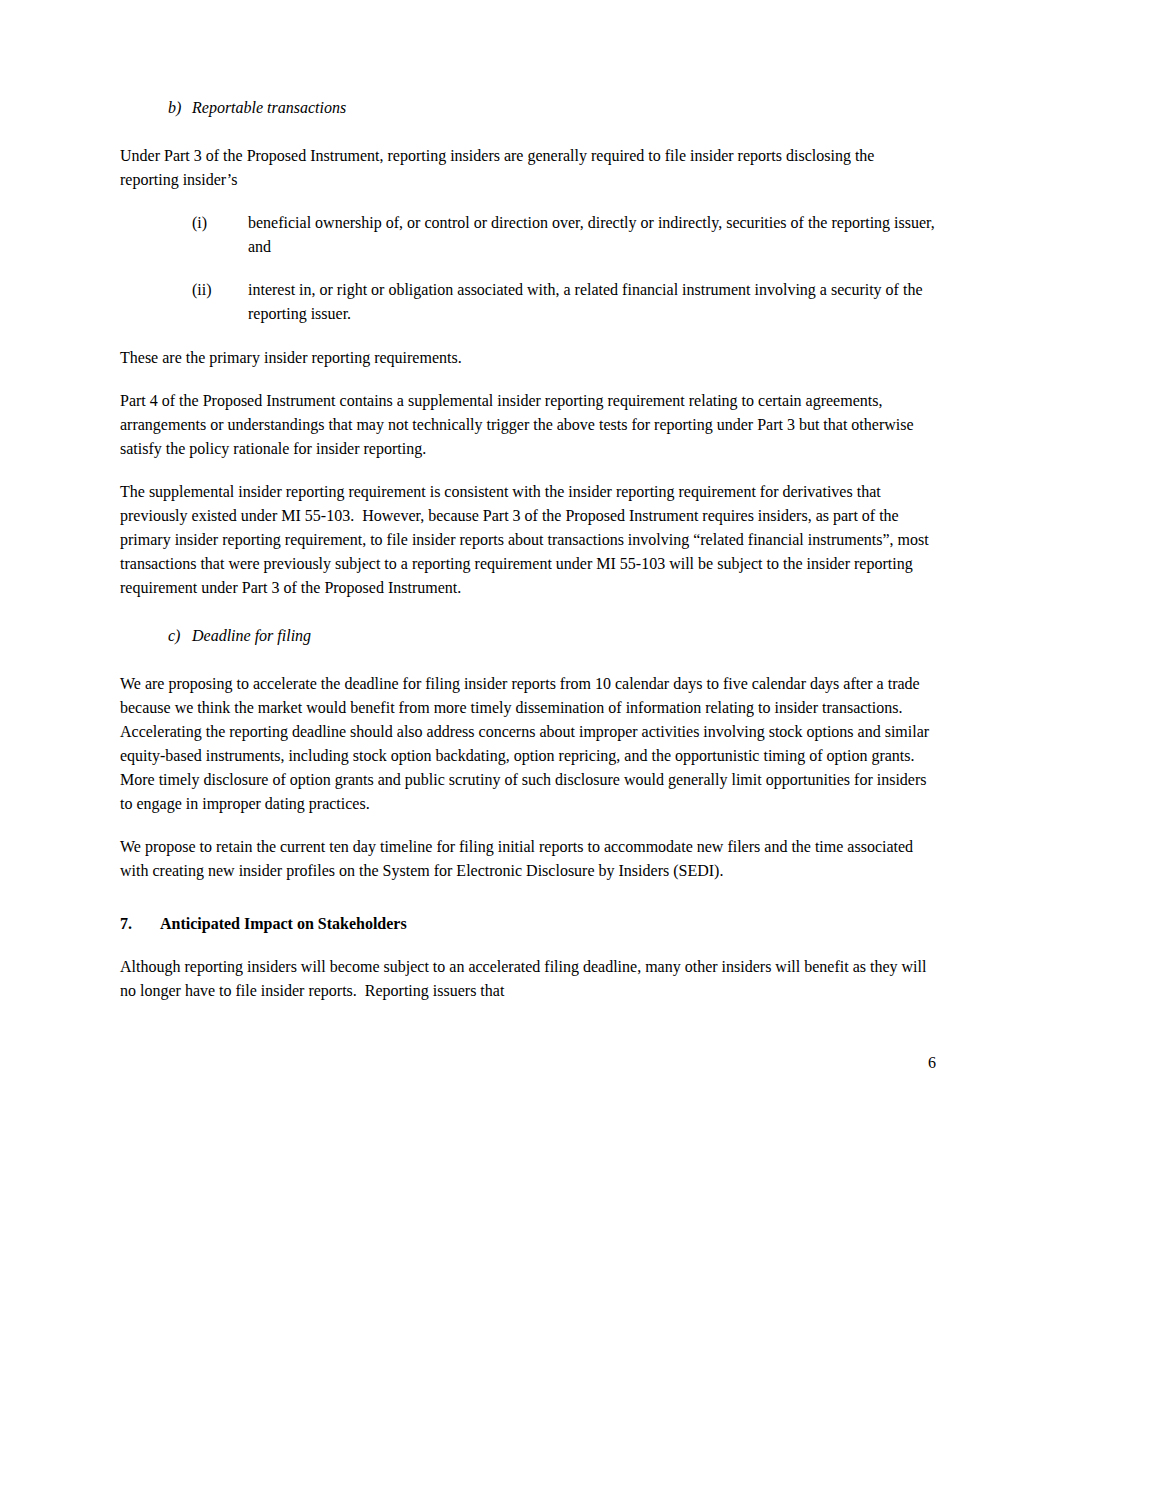b) Reportable transactions
Under Part 3 of the Proposed Instrument, reporting insiders are generally required to file insider reports disclosing the reporting insider’s
(i) beneficial ownership of, or control or direction over, directly or indirectly, securities of the reporting issuer, and
(ii) interest in, or right or obligation associated with, a related financial instrument involving a security of the reporting issuer.
These are the primary insider reporting requirements.
Part 4 of the Proposed Instrument contains a supplemental insider reporting requirement relating to certain agreements, arrangements or understandings that may not technically trigger the above tests for reporting under Part 3 but that otherwise satisfy the policy rationale for insider reporting.
The supplemental insider reporting requirement is consistent with the insider reporting requirement for derivatives that previously existed under MI 55-103. However, because Part 3 of the Proposed Instrument requires insiders, as part of the primary insider reporting requirement, to file insider reports about transactions involving “related financial instruments”, most transactions that were previously subject to a reporting requirement under MI 55-103 will be subject to the insider reporting requirement under Part 3 of the Proposed Instrument.
c) Deadline for filing
We are proposing to accelerate the deadline for filing insider reports from 10 calendar days to five calendar days after a trade because we think the market would benefit from more timely dissemination of information relating to insider transactions. Accelerating the reporting deadline should also address concerns about improper activities involving stock options and similar equity-based instruments, including stock option backdating, option repricing, and the opportunistic timing of option grants. More timely disclosure of option grants and public scrutiny of such disclosure would generally limit opportunities for insiders to engage in improper dating practices.
We propose to retain the current ten day timeline for filing initial reports to accommodate new filers and the time associated with creating new insider profiles on the System for Electronic Disclosure by Insiders (SEDI).
7. Anticipated Impact on Stakeholders
Although reporting insiders will become subject to an accelerated filing deadline, many other insiders will benefit as they will no longer have to file insider reports. Reporting issuers that
6